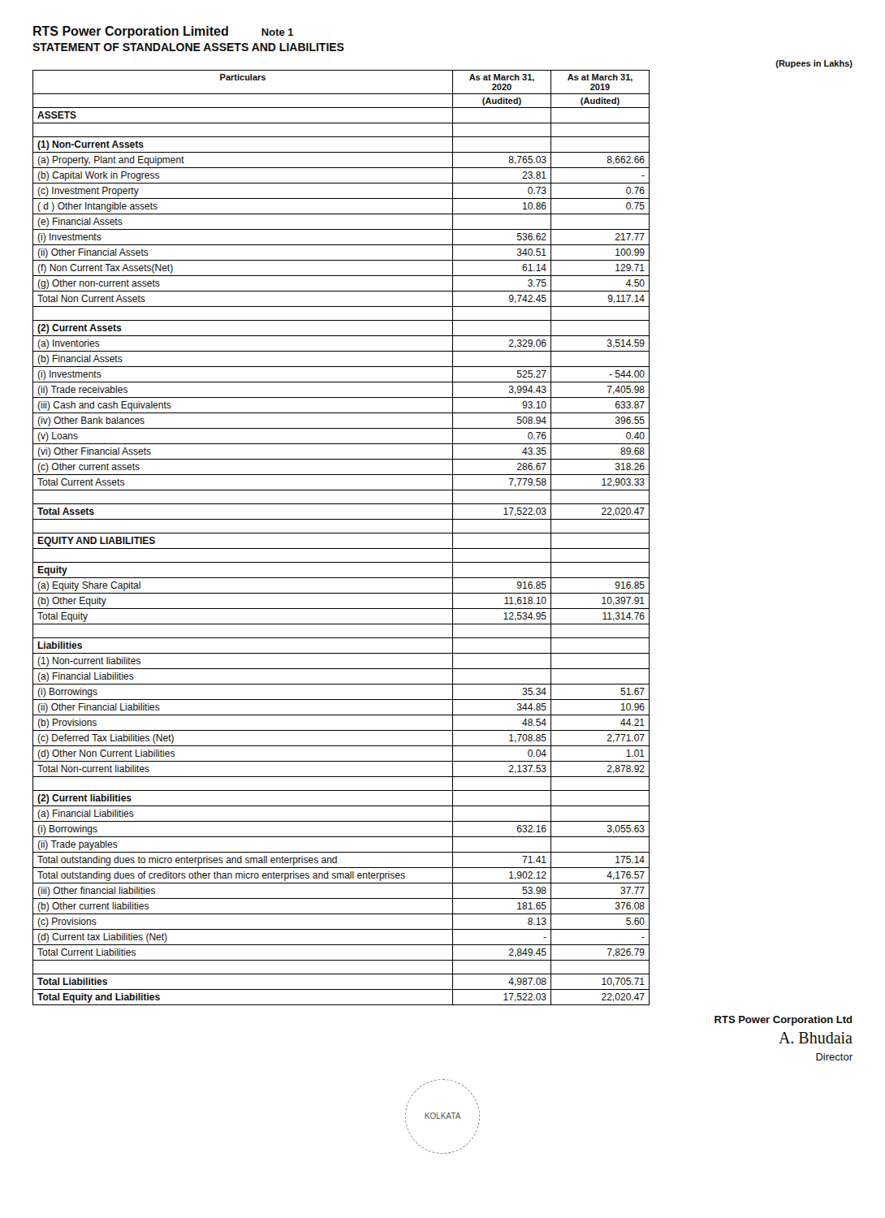RTS Power Corporation Limited Note 1
STATEMENT OF STANDALONE ASSETS AND LIABILITIES
(Rupees in Lakhs)
| Particulars | As at March 31, 2020 | As at March 31, 2019 |
| --- | --- | --- |
| | (Audited) | (Audited) |
| ASSETS | | |
| (1) Non-Current Assets | | |
| (a) Property, Plant and Equipment | 8,765.03 | 8,662.66 |
| (b) Capital Work in Progress | 23.81 | - |
| (c) Investment Property | 0.73 | 0.76 |
| ( d ) Other Intangible assets | 10.86 | 0.75 |
| (e) Financial Assets | | |
| (i) Investments | 536.62 | 217.77 |
| (ii) Other Financial Assets | 340.51 | 100.99 |
| (f) Non Current Tax Assets(Net) | 61.14 | 129.71 |
| (g) Other non-current assets | 3.75 | 4.50 |
| Total Non Current Assets | 9,742.45 | 9,117.14 |
| (2) Current Assets | | |
| (a) Inventories | 2,329.06 | 3,514.59 |
| (b) Financial Assets | | |
| (i) Investments | 525.27 | - 544.00 |
| (ii) Trade receivables | 3,994.43 | 7,405.98 |
| (iii) Cash and cash Equivalents | 93.10 | 633.87 |
| (iv) Other Bank balances | 508.94 | 396.55 |
| (v) Loans | 0.76 | 0.40 |
| (vi) Other Financial Assets | 43.35 | 89.68 |
| (c) Other current assets | 286.67 | 318.26 |
| Total Current Assets | 7,779.58 | 12,903.33 |
| Total Assets | 17,522.03 | 22,020.47 |
| EQUITY AND LIABILITIES | | |
| Equity | | |
| (a) Equity Share Capital | 916.85 | 916.85 |
| (b) Other Equity | 11,618.10 | 10,397.91 |
| Total Equity | 12,534.95 | 11,314.76 |
| Liabilities | | |
| (1) Non-current liabilites | | |
| (a) Financial Liabilities | | |
| (i) Borrowings | 35.34 | 51.67 |
| (ii) Other Financial Liabilities | 344.85 | 10.96 |
| (b) Provisions | 48.54 | 44.21 |
| (c) Deferred Tax Liabilities (Net) | 1,708.85 | 2,771.07 |
| (d) Other Non Current Liabilities | 0.04 | 1.01 |
| Total Non-current liabilites | 2,137.53 | 2,878.92 |
| (2) Current liabilities | | |
| (a) Financial Liabilities | | |
| (i) Borrowings | 632.16 | 3,055.63 |
| (ii) Trade payables | | |
| Total outstanding dues to micro enterprises and small enterprises and | 71.41 | 175.14 |
| Total outstanding dues of creditors other than micro enterprises and small enterprises | 1,902.12 | 4,176.57 |
| (iii) Other financial liabilities | 53.98 | 37.77 |
| (b) Other current liabilities | 181.65 | 376.08 |
| (c) Provisions | 8.13 | 5.60 |
| (d) Current tax Liabilities (Net) | - | - |
| Total Current Liabilities | 2,849.45 | 7,826.79 |
| Total Liabilities | 4,987.08 | 10,705.71 |
| Total Equity and Liabilities | 17,522.03 | 22,020.47 |
RTS Power Corporation Ltd A. Bhudaia Director
KOLKATA